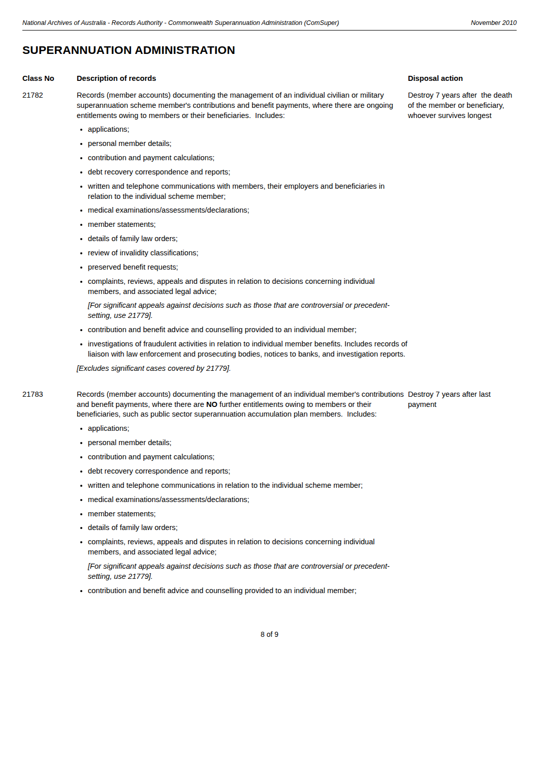National Archives of Australia - Records Authority - Commonwealth Superannuation Administration (ComSuper)
November 2010
SUPERANNUATION ADMINISTRATION
| Class No | Description of records | Disposal action |
| --- | --- | --- |
| 21782 | Records (member accounts) documenting the management of an individual civilian or military superannuation scheme member's contributions and benefit payments, where there are ongoing entitlements owing to members or their beneficiaries. Includes: applications; personal member details; contribution and payment calculations; debt recovery correspondence and reports; written and telephone communications with members, their employers and beneficiaries in relation to the individual scheme member; medical examinations/assessments/declarations; member statements; details of family law orders; review of invalidity classifications; preserved benefit requests; complaints, reviews, appeals and disputes in relation to decisions concerning individual members, and associated legal advice; [For significant appeals against decisions such as those that are controversial or precedent-setting, use 21779]. contribution and benefit advice and counselling provided to an individual member; investigations of fraudulent activities in relation to individual member benefits. Includes records of liaison with law enforcement and prosecuting bodies, notices to banks, and investigation reports. [Excludes significant cases covered by 21779]. | Destroy 7 years after the death of the member or beneficiary, whoever survives longest |
| 21783 | Records (member accounts) documenting the management of an individual member's contributions and benefit payments, where there are NO further entitlements owing to members or their beneficiaries, such as public sector superannuation accumulation plan members. Includes: applications; personal member details; contribution and payment calculations; debt recovery correspondence and reports; written and telephone communications in relation to the individual scheme member; medical examinations/assessments/declarations; member statements; details of family law orders; complaints, reviews, appeals and disputes in relation to decisions concerning individual members, and associated legal advice; [For significant appeals against decisions such as those that are controversial or precedent-setting, use 21779]. contribution and benefit advice and counselling provided to an individual member; | Destroy 7 years after last payment |
8 of 9